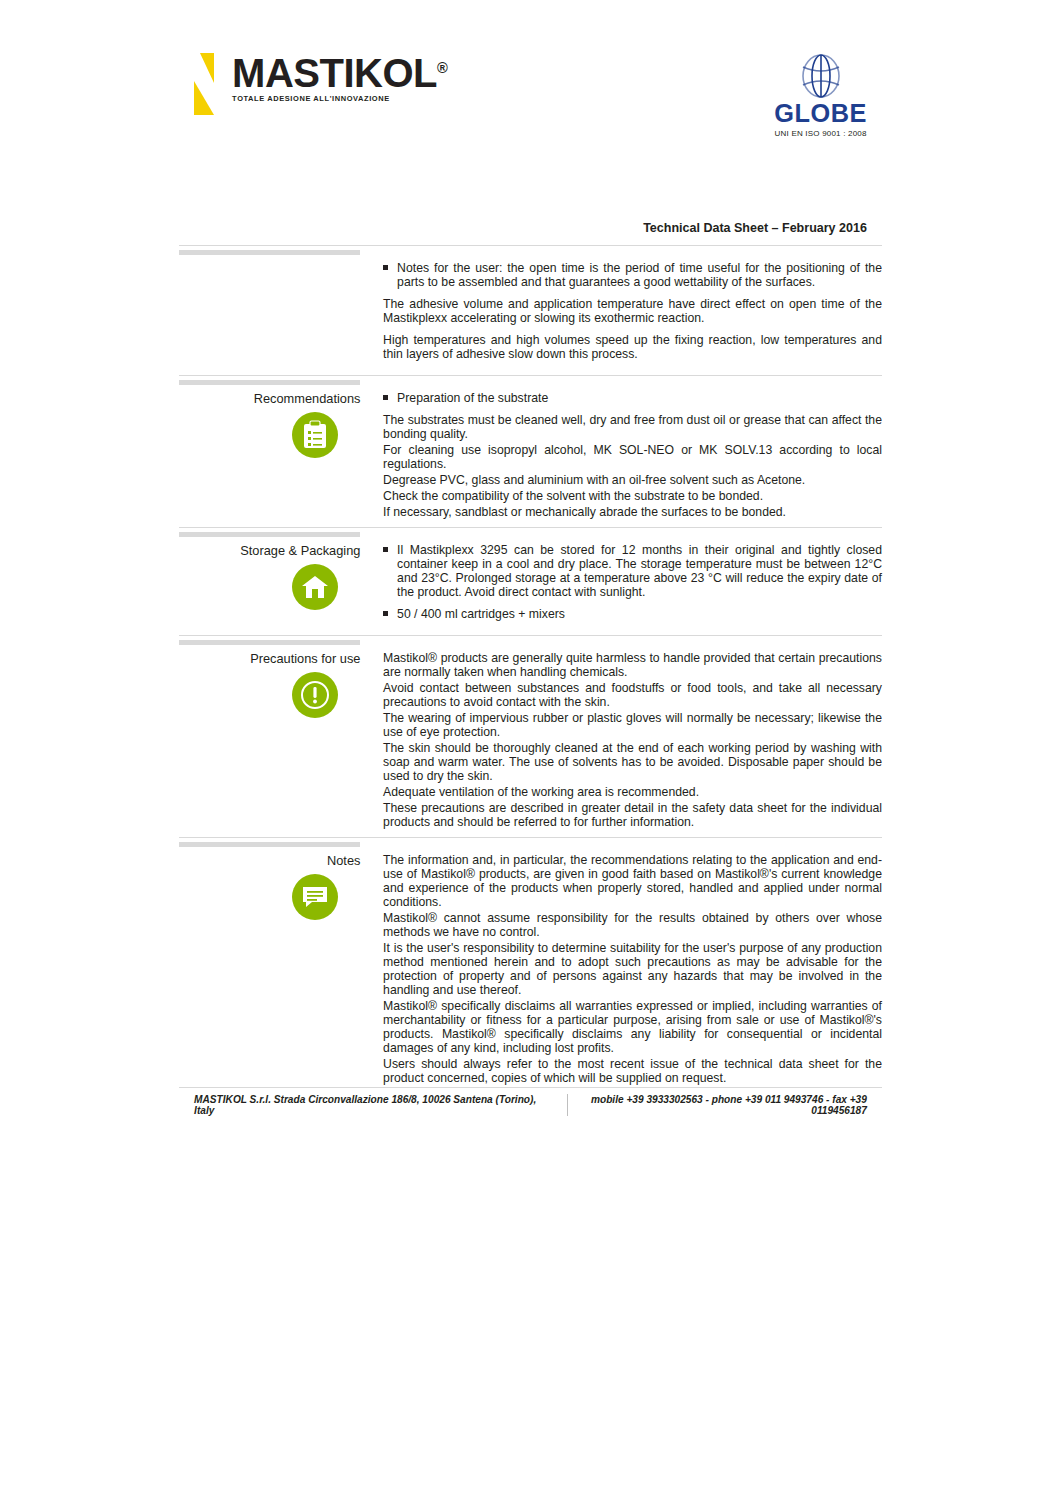MASTIKOL®
TOTALE ADESIONE ALL'INNOVAZIONE
GLOBE
UNI EN ISO 9001 : 2008
Technical Data Sheet – February 2016
Notes for the user: the open time is the period of time useful for the positioning of the parts to be assembled and that guarantees a good wettability of the surfaces.
The adhesive volume and application temperature have direct effect on open time of the Mastikplexx accelerating or slowing its exothermic reaction.
High temperatures and high volumes speed up the fixing reaction, low temperatures and thin layers of adhesive slow down this process.
Recommendations
Preparation of the substrate
The substrates must be cleaned well, dry and free from dust oil or grease that can affect the bonding quality.
For cleaning use isopropyl alcohol, MK SOL-NEO or MK SOLV.13 according to local regulations.
Degrease PVC, glass and aluminium with an oil-free solvent such as Acetone.
Check the compatibility of the solvent with the substrate to be bonded.
If necessary, sandblast or mechanically abrade the surfaces to be bonded.
Storage & Packaging
Il Mastikplexx 3295 can be stored for 12 months in their original and tightly closed container keep in a cool and dry place. The storage temperature must be between 12°C and 23°C. Prolonged storage at a temperature above 23 °C will reduce the expiry date of the product. Avoid direct contact with sunlight.
50 / 400 ml cartridges + mixers
Precautions for use
Mastikol® products are generally quite harmless to handle provided that certain precautions are normally taken when handling chemicals.
Avoid contact between substances and foodstuffs or food tools, and take all necessary precautions to avoid contact with the skin.
The wearing of impervious rubber or plastic gloves will normally be necessary; likewise the use of eye protection.
The skin should be thoroughly cleaned at the end of each working period by washing with soap and warm water. The use of solvents has to be avoided. Disposable paper should be used to dry the skin.
Adequate ventilation of the working area is recommended.
These precautions are described in greater detail in the safety data sheet for the individual products and should be referred to for further information.
Notes
The information and, in particular, the recommendations relating to the application and end-use of Mastikol® products, are given in good faith based on Mastikol®'s current knowledge and experience of the products when properly stored, handled and applied under normal conditions.
Mastikol® cannot assume responsibility for the results obtained by others over whose methods we have no control.
It is the user's responsibility to determine suitability for the user's purpose of any production method mentioned herein and to adopt such precautions as may be advisable for the protection of property and of persons against any hazards that may be involved in the handling and use thereof.
Mastikol® specifically disclaims all warranties expressed or implied, including warranties of merchantability or fitness for a particular purpose, arising from sale or use of Mastikol®'s products. Mastikol® specifically disclaims any liability for consequential or incidental damages of any kind, including lost profits.
Users should always refer to the most recent issue of the technical data sheet for the product concerned, copies of which will be supplied on request.
MASTIKOL S.r.l. Strada Circonvallazione 186/8, 10026 Santena (Torino), Italy
mobile +39 3933302563 - phone +39 011 9493746 - fax +39 0119456187